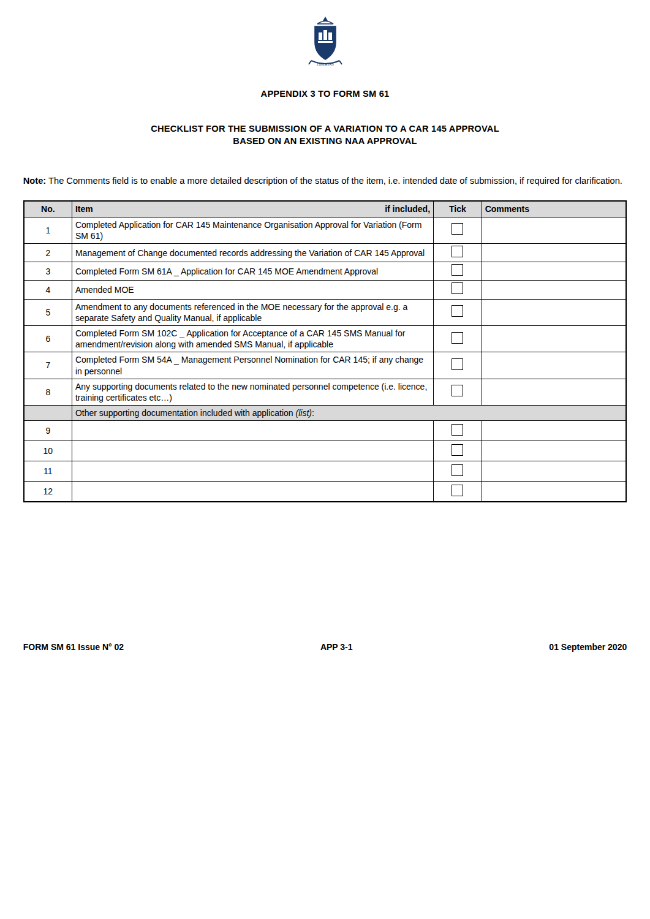LIBERTAS
APPENDIX 3 TO FORM SM 61
CHECKLIST FOR THE SUBMISSION OF A VARIATION TO A CAR 145 APPROVAL
BASED ON AN EXISTING NAA APPROVAL
Note: The Comments field is to enable a more detailed description of the status of the item, i.e. intended date of submission, if required for clarification.
| No. | Item if included, | Tick | Comments |
| --- | --- | --- | --- |
| 1 | Completed Application for CAR 145 Maintenance Organisation Approval for Variation (Form SM 61) | | |
| 2 | Management of Change documented records addressing the Variation of CAR 145 Approval | | |
| 3 | Completed Form SM 61A _ Application for CAR 145 MOE Amendment Approval | | |
| 4 | Amended MOE | | |
| 5 | Amendment to any documents referenced in the MOE necessary for the approval e.g. a separate Safety and Quality Manual, if applicable | | |
| 6 | Completed Form SM 102C _ Application for Acceptance of a CAR 145 SMS Manual for amendment/revision along with amended SMS Manual, if applicable | | |
| 7 | Completed Form SM 54A _ Management Personnel Nomination for CAR 145; if any change in personnel | | |
| 8 | Any supporting documents related to the new nominated personnel competence (i.e. licence, training certificates etc…) | | |
| | Other supporting documentation included with application (list) : |
| 9 | | | |
| 10 | | | |
| 11 | | | |
| 12 | | | |
FORM SM 61 Issue N° 02 APP 3-1 01 September 2020